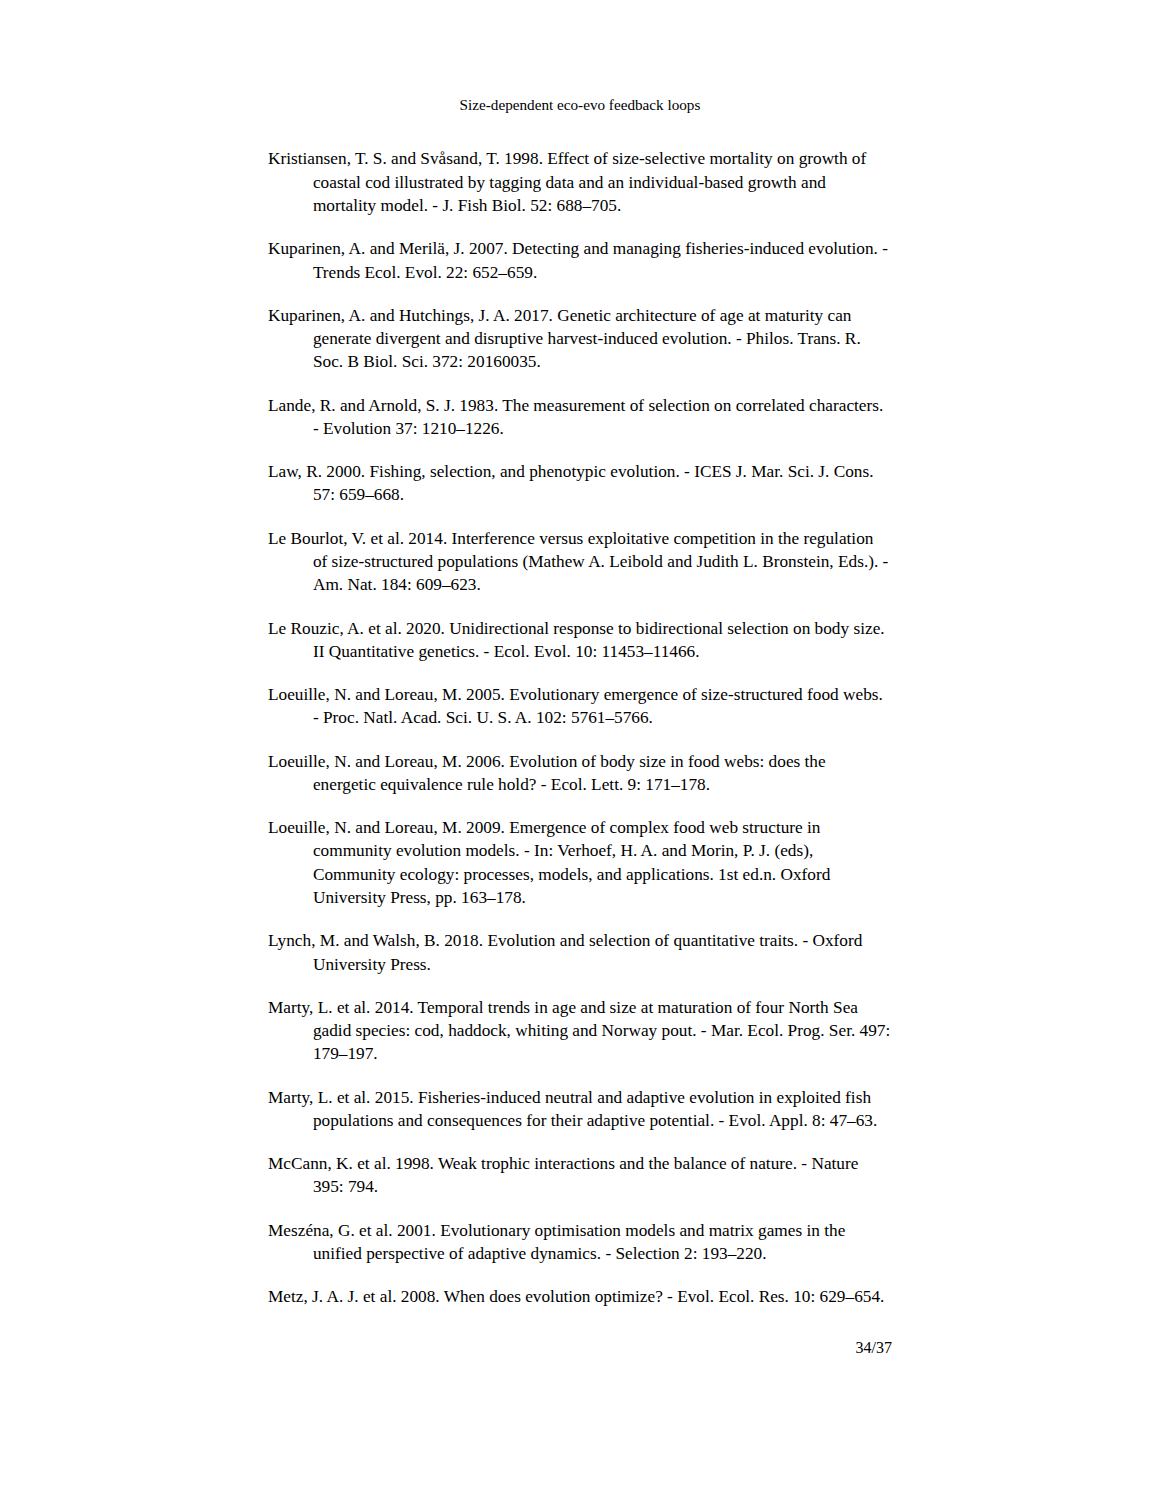Size-dependent eco-evo feedback loops
Kristiansen, T. S. and Svåsand, T. 1998. Effect of size-selective mortality on growth of coastal cod illustrated by tagging data and an individual-based growth and mortality model. - J. Fish Biol. 52: 688–705.
Kuparinen, A. and Merilä, J. 2007. Detecting and managing fisheries-induced evolution. - Trends Ecol. Evol. 22: 652–659.
Kuparinen, A. and Hutchings, J. A. 2017. Genetic architecture of age at maturity can generate divergent and disruptive harvest-induced evolution. - Philos. Trans. R. Soc. B Biol. Sci. 372: 20160035.
Lande, R. and Arnold, S. J. 1983. The measurement of selection on correlated characters. - Evolution 37: 1210–1226.
Law, R. 2000. Fishing, selection, and phenotypic evolution. - ICES J. Mar. Sci. J. Cons. 57: 659–668.
Le Bourlot, V. et al. 2014. Interference versus exploitative competition in the regulation of size-structured populations (Mathew A. Leibold and Judith L. Bronstein, Eds.). - Am. Nat. 184: 609–623.
Le Rouzic, A. et al. 2020. Unidirectional response to bidirectional selection on body size. II Quantitative genetics. - Ecol. Evol. 10: 11453–11466.
Loeuille, N. and Loreau, M. 2005. Evolutionary emergence of size-structured food webs. - Proc. Natl. Acad. Sci. U. S. A. 102: 5761–5766.
Loeuille, N. and Loreau, M. 2006. Evolution of body size in food webs: does the energetic equivalence rule hold? - Ecol. Lett. 9: 171–178.
Loeuille, N. and Loreau, M. 2009. Emergence of complex food web structure in community evolution models. - In: Verhoef, H. A. and Morin, P. J. (eds), Community ecology: processes, models, and applications. 1st ed.n. Oxford University Press, pp. 163–178.
Lynch, M. and Walsh, B. 2018. Evolution and selection of quantitative traits. - Oxford University Press.
Marty, L. et al. 2014. Temporal trends in age and size at maturation of four North Sea gadid species: cod, haddock, whiting and Norway pout. - Mar. Ecol. Prog. Ser. 497: 179–197.
Marty, L. et al. 2015. Fisheries-induced neutral and adaptive evolution in exploited fish populations and consequences for their adaptive potential. - Evol. Appl. 8: 47–63.
McCann, K. et al. 1998. Weak trophic interactions and the balance of nature. - Nature 395: 794.
Meszéna, G. et al. 2001. Evolutionary optimisation models and matrix games in the unified perspective of adaptive dynamics. - Selection 2: 193–220.
Metz, J. A. J. et al. 2008. When does evolution optimize? - Evol. Ecol. Res. 10: 629–654.
34/37